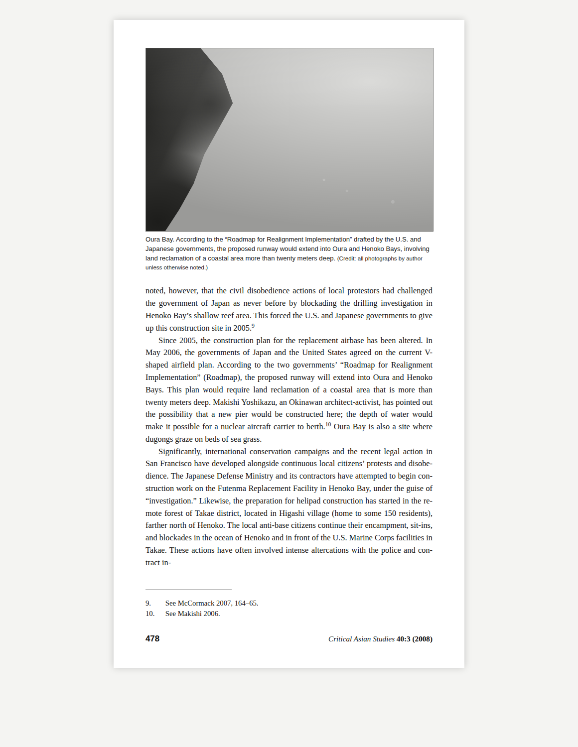Oura Bay. According to the “Roadmap for Realignment Implementation” drafted by the U.S. and Japanese governments, the proposed runway would extend into Oura and Henoko Bays, involving land reclamation of a coastal area more than twenty meters deep. (Credit: all photographs by author unless otherwise noted.)
noted, however, that the civil disobedience actions of local protestors had challenged the government of Japan as never before by blockading the drilling investigation in Henoko Bay’s shallow reef area. This forced the U.S. and Japanese governments to give up this construction site in 2005.9
Since 2005, the construction plan for the replacement airbase has been altered. In May 2006, the governments of Japan and the United States agreed on the current V-shaped airfield plan. According to the two governments’ “Roadmap for Realignment Implementation” (Roadmap), the proposed runway will extend into Oura and Henoko Bays. This plan would require land reclamation of a coastal area that is more than twenty meters deep. Makishi Yoshikazu, an Okinawan architect-activist, has pointed out the possibility that a new pier would be constructed here; the depth of water would make it possible for a nuclear aircraft carrier to berth.10 Oura Bay is also a site where dugongs graze on beds of sea grass.
Significantly, international conservation campaigns and the recent legal action in San Francisco have developed alongside continuous local citizens’ protests and disobedience. The Japanese Defense Ministry and its contractors have attempted to begin construction work on the Futenma Replacement Facility in Henoko Bay, under the guise of “investigation.” Likewise, the preparation for helipad construction has started in the remote forest of Takae district, located in Higashi village (home to some 150 residents), farther north of Henoko. The local anti-base citizens continue their encampment, sit-ins, and blockades in the ocean of Henoko and in front of the U.S. Marine Corps facilities in Takae. These actions have often involved intense altercations with the police and contract in-
9. See McCormack 2007, 164–65.
10. See Makishi 2006.
478 Critical Asian Studies 40:3 (2008)